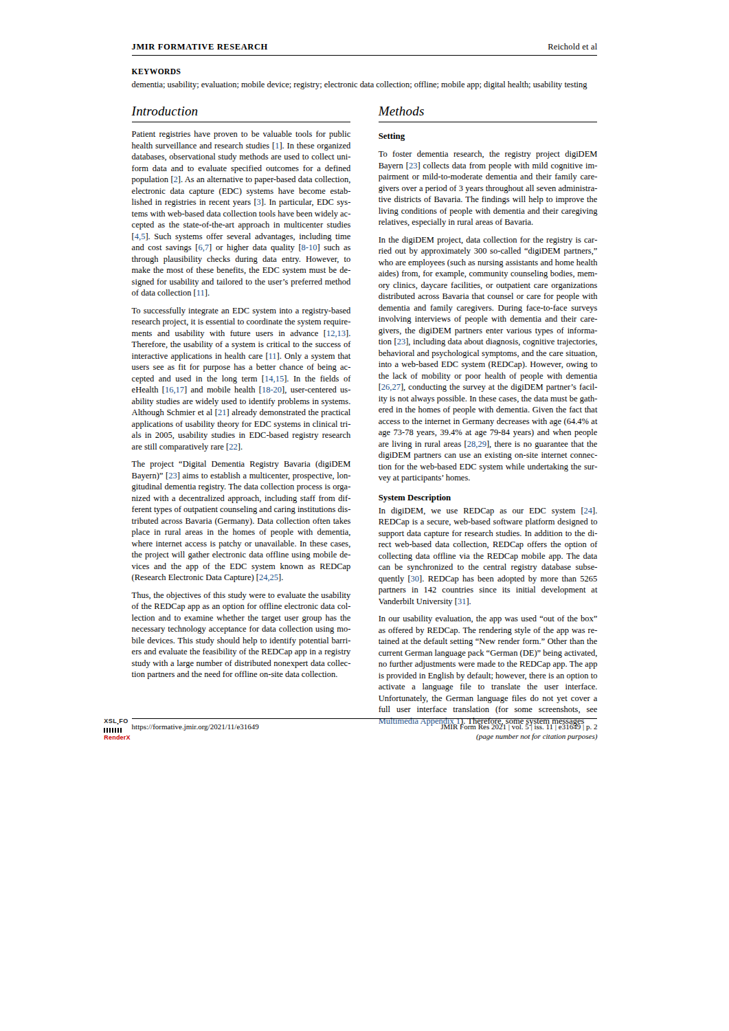JMIR FORMATIVE RESEARCH
Reichold et al
KEYWORDS
dementia; usability; evaluation; mobile device; registry; electronic data collection; offline; mobile app; digital health; usability testing
Introduction
Patient registries have proven to be valuable tools for public health surveillance and research studies [1]. In these organized databases, observational study methods are used to collect uniform data and to evaluate specified outcomes for a defined population [2]. As an alternative to paper-based data collection, electronic data capture (EDC) systems have become established in registries in recent years [3]. In particular, EDC systems with web-based data collection tools have been widely accepted as the state-of-the-art approach in multicenter studies [4,5]. Such systems offer several advantages, including time and cost savings [6,7] or higher data quality [8-10] such as through plausibility checks during data entry. However, to make the most of these benefits, the EDC system must be designed for usability and tailored to the user’s preferred method of data collection [11].
To successfully integrate an EDC system into a registry-based research project, it is essential to coordinate the system requirements and usability with future users in advance [12,13]. Therefore, the usability of a system is critical to the success of interactive applications in health care [11]. Only a system that users see as fit for purpose has a better chance of being accepted and used in the long term [14,15]. In the fields of eHealth [16,17] and mobile health [18-20], user-centered usability studies are widely used to identify problems in systems. Although Schmier et al [21] already demonstrated the practical applications of usability theory for EDC systems in clinical trials in 2005, usability studies in EDC-based registry research are still comparatively rare [22].
The project “Digital Dementia Registry Bavaria (digiDEM Bayern)” [23] aims to establish a multicenter, prospective, longitudinal dementia registry. The data collection process is organized with a decentralized approach, including staff from different types of outpatient counseling and caring institutions distributed across Bavaria (Germany). Data collection often takes place in rural areas in the homes of people with dementia, where internet access is patchy or unavailable. In these cases, the project will gather electronic data offline using mobile devices and the app of the EDC system known as REDCap (Research Electronic Data Capture) [24,25].
Thus, the objectives of this study were to evaluate the usability of the REDCap app as an option for offline electronic data collection and to examine whether the target user group has the necessary technology acceptance for data collection using mobile devices. This study should help to identify potential barriers and evaluate the feasibility of the REDCap app in a registry study with a large number of distributed nonexpert data collection partners and the need for offline on-site data collection.
Methods
Setting
To foster dementia research, the registry project digiDEM Bayern [23] collects data from people with mild cognitive impairment or mild-to-moderate dementia and their family caregivers over a period of 3 years throughout all seven administrative districts of Bavaria. The findings will help to improve the living conditions of people with dementia and their caregiving relatives, especially in rural areas of Bavaria.
In the digiDEM project, data collection for the registry is carried out by approximately 300 so-called “digiDEM partners,” who are employees (such as nursing assistants and home health aides) from, for example, community counseling bodies, memory clinics, daycare facilities, or outpatient care organizations distributed across Bavaria that counsel or care for people with dementia and family caregivers. During face-to-face surveys involving interviews of people with dementia and their caregivers, the digiDEM partners enter various types of information [23], including data about diagnosis, cognitive trajectories, behavioral and psychological symptoms, and the care situation, into a web-based EDC system (REDCap). However, owing to the lack of mobility or poor health of people with dementia [26,27], conducting the survey at the digiDEM partner’s facility is not always possible. In these cases, the data must be gathered in the homes of people with dementia. Given the fact that access to the internet in Germany decreases with age (64.4% at age 73-78 years, 39.4% at age 79-84 years) and when people are living in rural areas [28,29], there is no guarantee that the digiDEM partners can use an existing on-site internet connection for the web-based EDC system while undertaking the survey at participants’ homes.
System Description
In digiDEM, we use REDCap as our EDC system [24]. REDCap is a secure, web-based software platform designed to support data capture for research studies. In addition to the direct web-based data collection, REDCap offers the option of collecting data offline via the REDCap mobile app. The data can be synchronized to the central registry database subsequently [30]. REDCap has been adopted by more than 5265 partners in 142 countries since its initial development at Vanderbilt University [31].
In our usability evaluation, the app was used “out of the box” as offered by REDCap. The rendering style of the app was retained at the default setting “New render form.” Other than the current German language pack “German (DE)” being activated, no further adjustments were made to the REDCap app. The app is provided in English by default; however, there is an option to activate a language file to translate the user interface. Unfortunately, the German language files do not yet cover a full user interface translation (for some screenshots, see Multimedia Appendix 1). Therefore, some system messages
XSL•FO
RenderX
https://formative.jmir.org/2021/11/e31649
JMIR Form Res 2021 | vol. 5 | iss. 11 | e31649 | p. 2
(page number not for citation purposes)